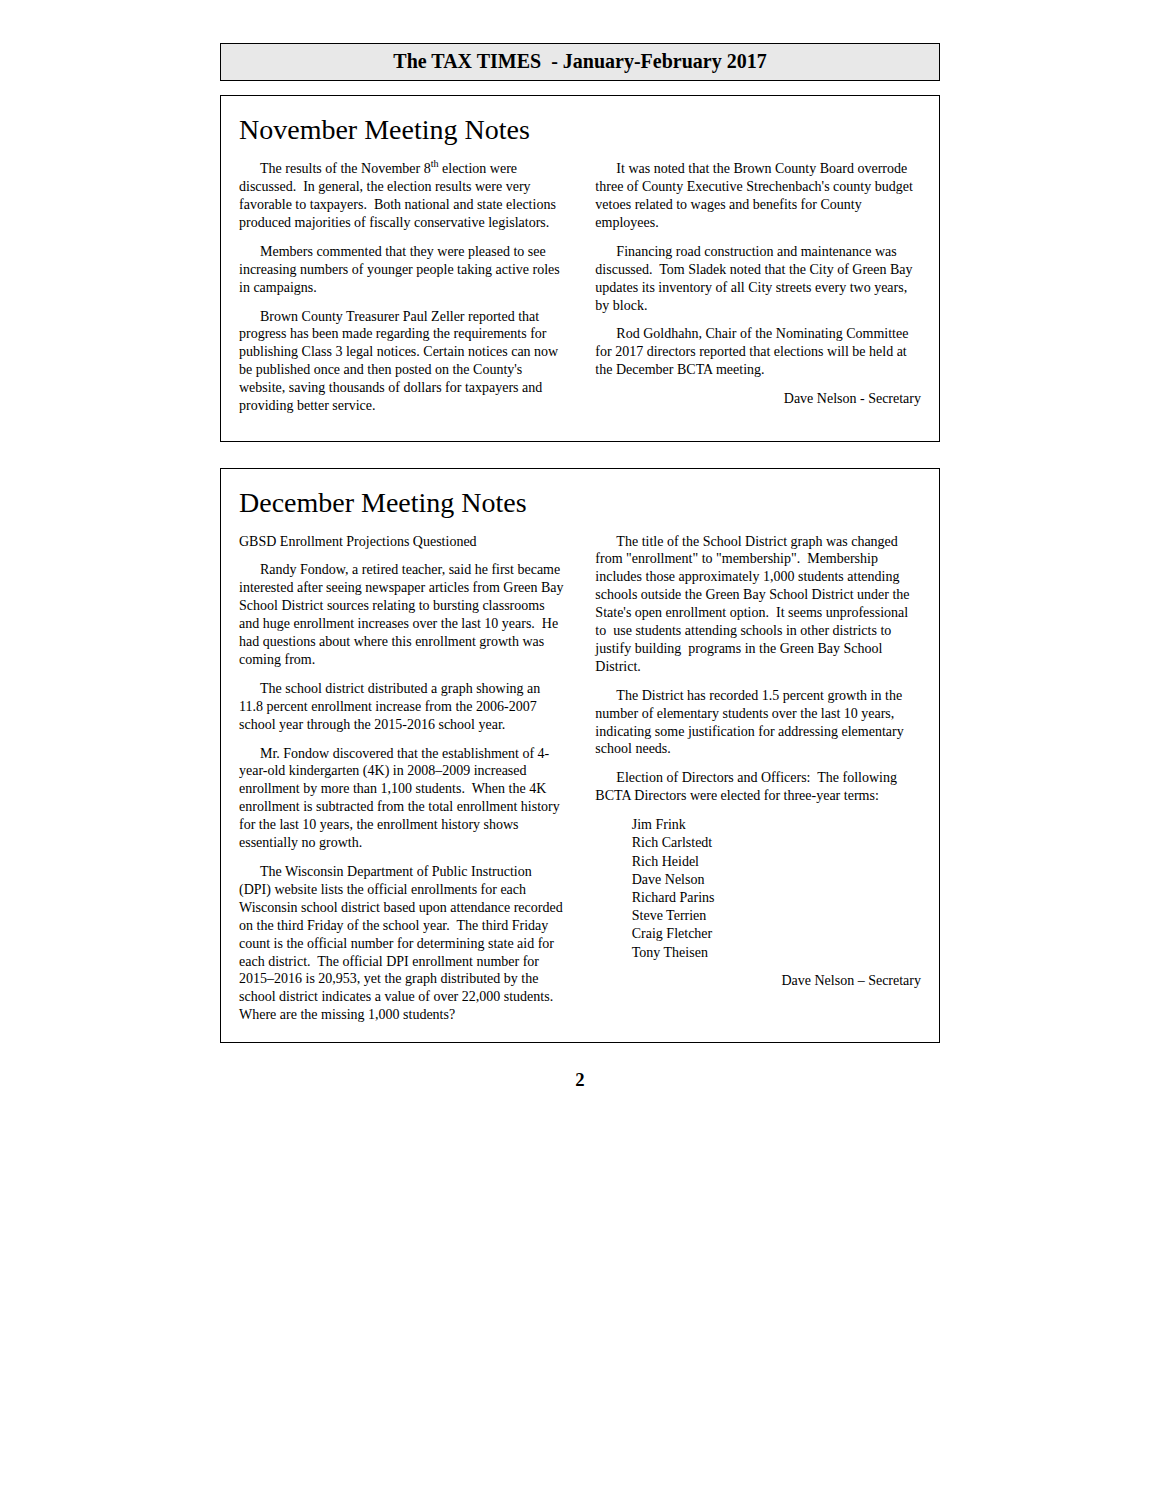The TAX TIMES - January-February 2017
November Meeting Notes
The results of the November 8th election were discussed. In general, the election results were very favorable to taxpayers. Both national and state elections produced majorities of fiscally conservative legislators.
Members commented that they were pleased to see increasing numbers of younger people taking active roles in campaigns.
Brown County Treasurer Paul Zeller reported that progress has been made regarding the requirements for publishing Class 3 legal notices. Certain notices can now be published once and then posted on the County's website, saving thousands of dollars for taxpayers and providing better service.
It was noted that the Brown County Board overrode three of County Executive Strechenbach's county budget vetoes related to wages and benefits for County employees.
Financing road construction and maintenance was discussed. Tom Sladek noted that the City of Green Bay updates its inventory of all City streets every two years, by block.
Rod Goldhahn, Chair of the Nominating Committee for 2017 directors reported that elections will be held at the December BCTA meeting.
Dave Nelson - Secretary
December Meeting Notes
GBSD Enrollment Projections Questioned
Randy Fondow, a retired teacher, said he first became interested after seeing newspaper articles from Green Bay School District sources relating to bursting classrooms and huge enrollment increases over the last 10 years. He had questions about where this enrollment growth was coming from.
The school district distributed a graph showing an 11.8 percent enrollment increase from the 2006-2007 school year through the 2015-2016 school year.
Mr. Fondow discovered that the establishment of 4-year-old kindergarten (4K) in 2008–2009 increased enrollment by more than 1,100 students. When the 4K enrollment is subtracted from the total enrollment history for the last 10 years, the enrollment history shows essentially no growth.
The Wisconsin Department of Public Instruction (DPI) website lists the official enrollments for each Wisconsin school district based upon attendance recorded on the third Friday of the school year. The third Friday count is the official number for determining state aid for each district. The official DPI enrollment number for 2015–2016 is 20,953, yet the graph distributed by the school district indicates a value of over 22,000 students. Where are the missing 1,000 students?
The title of the School District graph was changed from "enrollment" to "membership". Membership includes those approximately 1,000 students attending schools outside the Green Bay School District under the State's open enrollment option. It seems unprofessional to use students attending schools in other districts to justify building programs in the Green Bay School District.
The District has recorded 1.5 percent growth in the number of elementary students over the last 10 years, indicating some justification for addressing elementary school needs.
Election of Directors and Officers: The following BCTA Directors were elected for three-year terms:
Jim Frink
Rich Carlstedt
Rich Heidel
Dave Nelson
Richard Parins
Steve Terrien
Craig Fletcher
Tony Theisen
Dave Nelson – Secretary
2